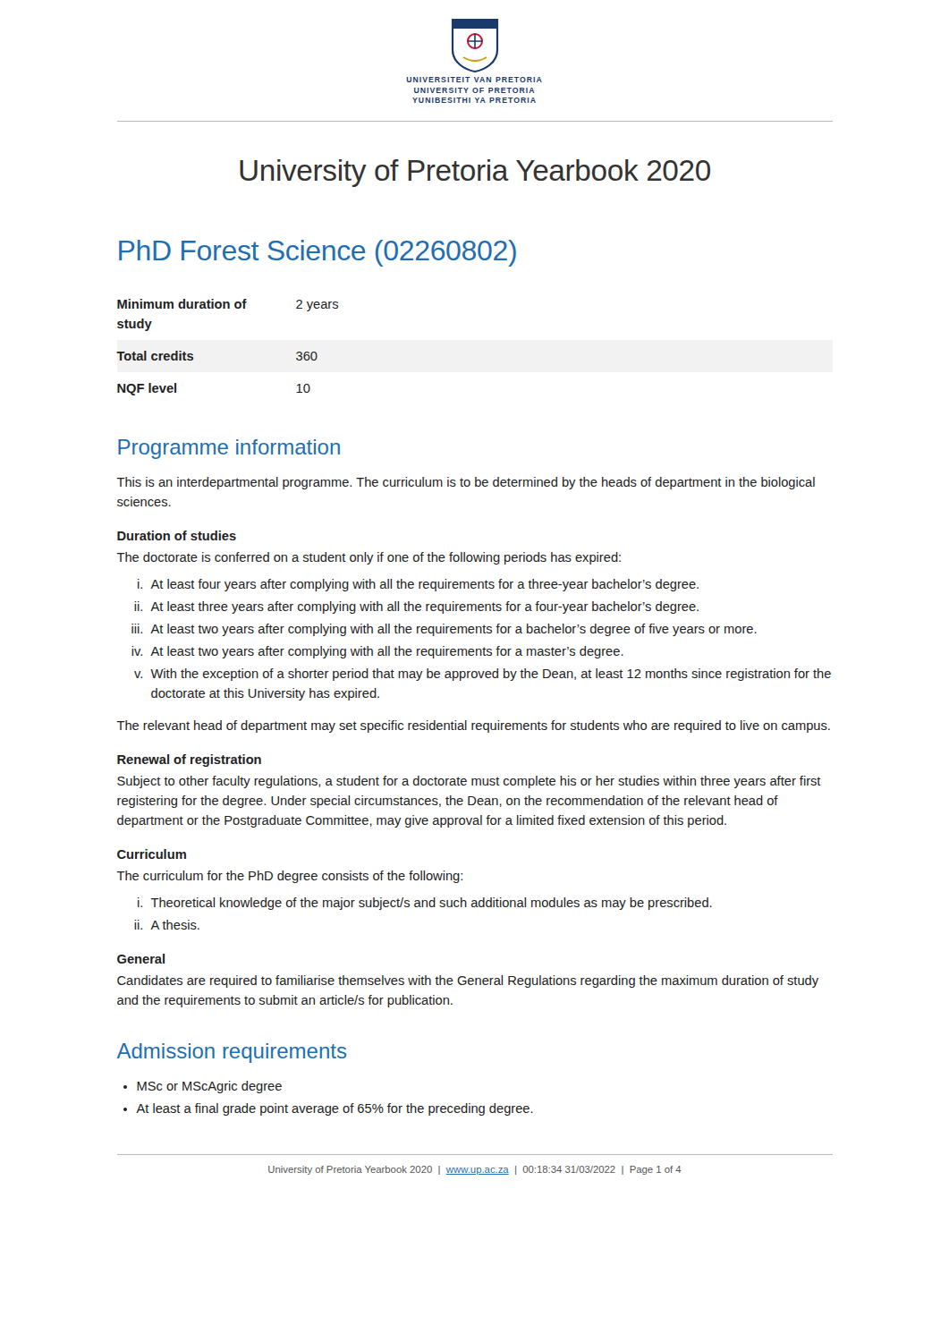Universiteit van Pretoria
University of Pretoria
Yunibesithi ya Pretoria
University of Pretoria Yearbook 2020
PhD Forest Science (02260802)
| Minimum duration of study | 2 years |
| Total credits | 360 |
| NQF level | 10 |
Programme information
This is an interdepartmental programme. The curriculum is to be determined by the heads of department in the biological sciences.
Duration of studies
The doctorate is conferred on a student only if one of the following periods has expired:
At least four years after complying with all the requirements for a three-year bachelor’s degree.
At least three years after complying with all the requirements for a four-year bachelor’s degree.
At least two years after complying with all the requirements for a bachelor’s degree of five years or more.
At least two years after complying with all the requirements for a master’s degree.
With the exception of a shorter period that may be approved by the Dean, at least 12 months since registration for the doctorate at this University has expired.
The relevant head of department may set specific residential requirements for students who are required to live on campus.
Renewal of registration
Subject to other faculty regulations, a student for a doctorate must complete his or her studies within three years after first registering for the degree. Under special circumstances, the Dean, on the recommendation of the relevant head of department or the Postgraduate Committee, may give approval for a limited fixed extension of this period.
Curriculum
The curriculum for the PhD degree consists of the following:
Theoretical knowledge of the major subject/s and such additional modules as may be prescribed.
A thesis.
General
Candidates are required to familiarise themselves with the General Regulations regarding the maximum duration of study and the requirements to submit an article/s for publication.
Admission requirements
MSc or MScAgric degree
At least a final grade point average of 65% for the preceding degree.
University of Pretoria Yearbook 2020 | www.up.ac.za | 00:18:34 31/03/2022 | Page 1 of 4